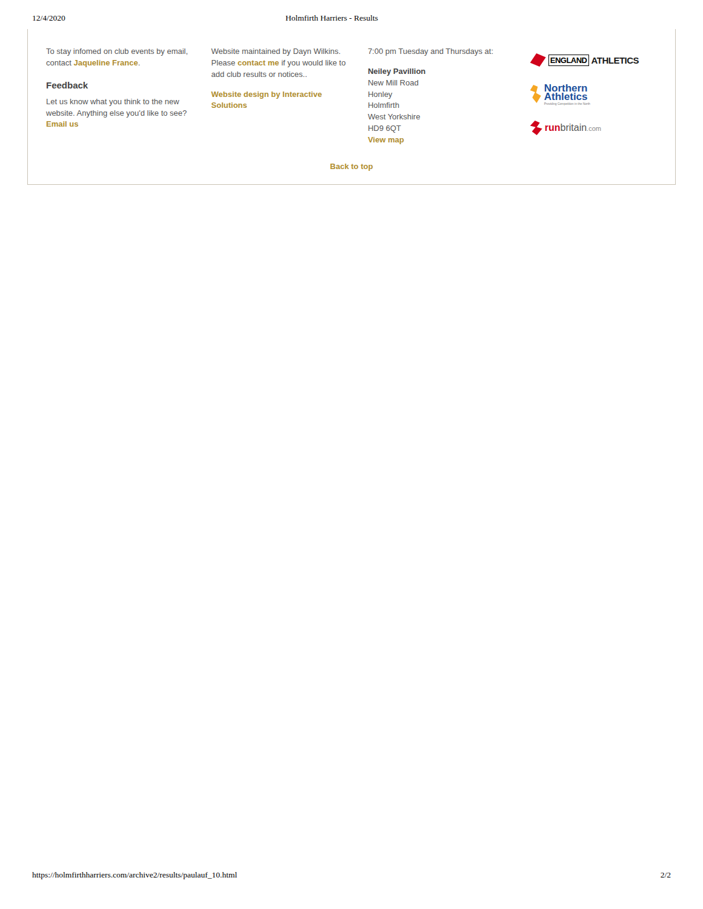12/4/2020
Holmfirth Harriers - Results
To stay infomed on club events by email, contact Jaqueline France.
Feedback
Let us know what you think to the new website. Anything else you'd like to see? Email us
Website maintained by Dayn Wilkins. Please contact me if you would like to add club results or notices..
Website design by Interactive Solutions
7:00 pm Tuesday and Thursdays at:
Neiley Pavillion
New Mill Road
Honley
Holmfirth
West Yorkshire
HD9 6QT
View map
ENGLAND ATHLETICS
Northern Athletics Providing Competition in the North
run britain.com
Back to top
https://holmfirthharriers.com/archive2/results/paulauf_10.html
2/2